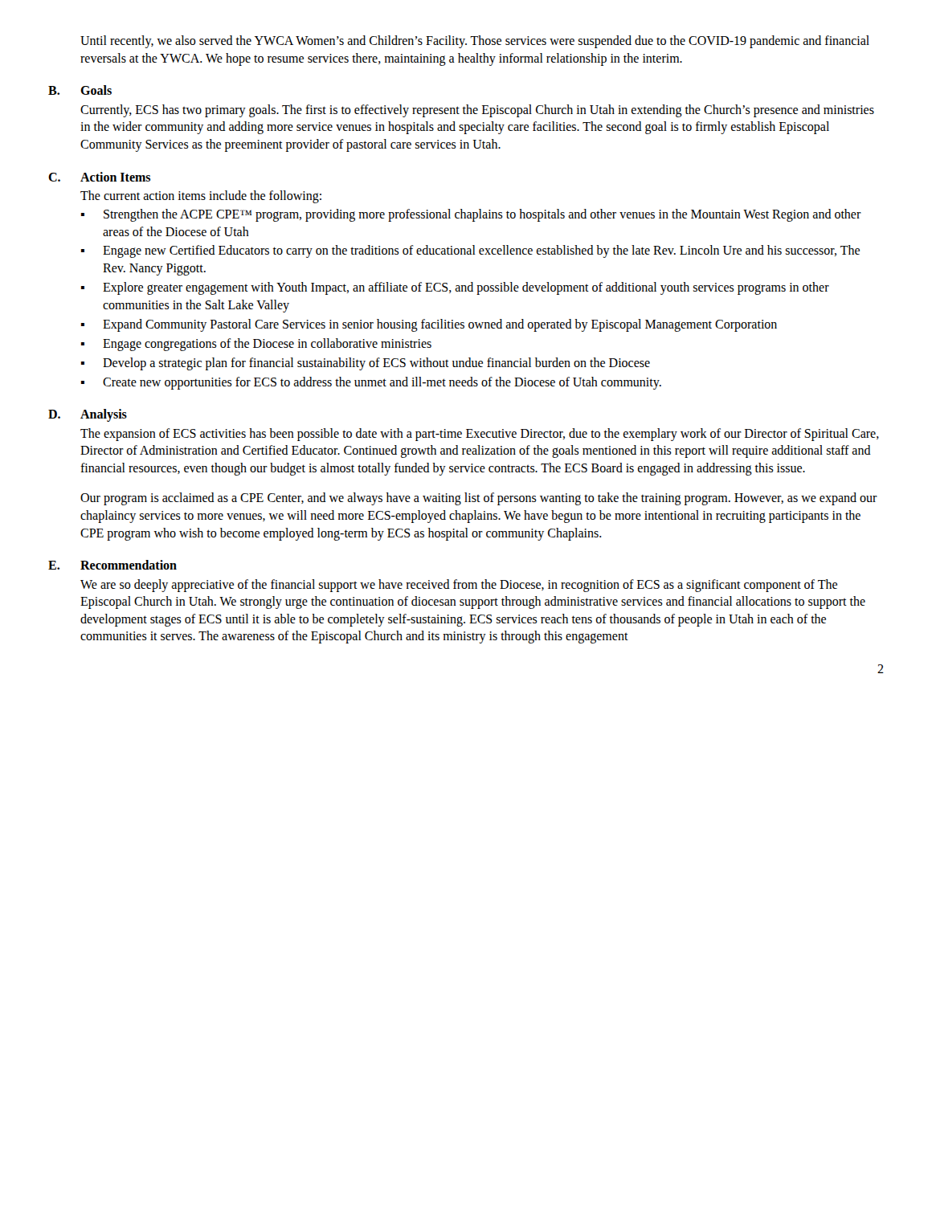Until recently, we also served the YWCA Women’s and Children’s Facility. Those services were suspended due to the COVID-19 pandemic and financial reversals at the YWCA. We hope to resume services there, maintaining a healthy informal relationship in the interim.
B. Goals
Currently, ECS has two primary goals. The first is to effectively represent the Episcopal Church in Utah in extending the Church’s presence and ministries in the wider community and adding more service venues in hospitals and specialty care facilities. The second goal is to firmly establish Episcopal Community Services as the preeminent provider of pastoral care services in Utah.
C. Action Items
The current action items include the following:
Strengthen the ACPE CPE™ program, providing more professional chaplains to hospitals and other venues in the Mountain West Region and other areas of the Diocese of Utah
Engage new Certified Educators to carry on the traditions of educational excellence established by the late Rev. Lincoln Ure and his successor, The Rev. Nancy Piggott.
Explore greater engagement with Youth Impact, an affiliate of ECS, and possible development of additional youth services programs in other communities in the Salt Lake Valley
Expand Community Pastoral Care Services in senior housing facilities owned and operated by Episcopal Management Corporation
Engage congregations of the Diocese in collaborative ministries
Develop a strategic plan for financial sustainability of ECS without undue financial burden on the Diocese
Create new opportunities for ECS to address the unmet and ill-met needs of the Diocese of Utah community.
D. Analysis
The expansion of ECS activities has been possible to date with a part-time Executive Director, due to the exemplary work of our Director of Spiritual Care, Director of Administration and Certified Educator. Continued growth and realization of the goals mentioned in this report will require additional staff and financial resources, even though our budget is almost totally funded by service contracts. The ECS Board is engaged in addressing this issue.
Our program is acclaimed as a CPE Center, and we always have a waiting list of persons wanting to take the training program. However, as we expand our chaplaincy services to more venues, we will need more ECS-employed chaplains. We have begun to be more intentional in recruiting participants in the CPE program who wish to become employed long-term by ECS as hospital or community Chaplains.
E. Recommendation
We are so deeply appreciative of the financial support we have received from the Diocese, in recognition of ECS as a significant component of The Episcopal Church in Utah. We strongly urge the continuation of diocesan support through administrative services and financial allocations to support the development stages of ECS until it is able to be completely self-sustaining. ECS services reach tens of thousands of people in Utah in each of the communities it serves. The awareness of the Episcopal Church and its ministry is through this engagement
2